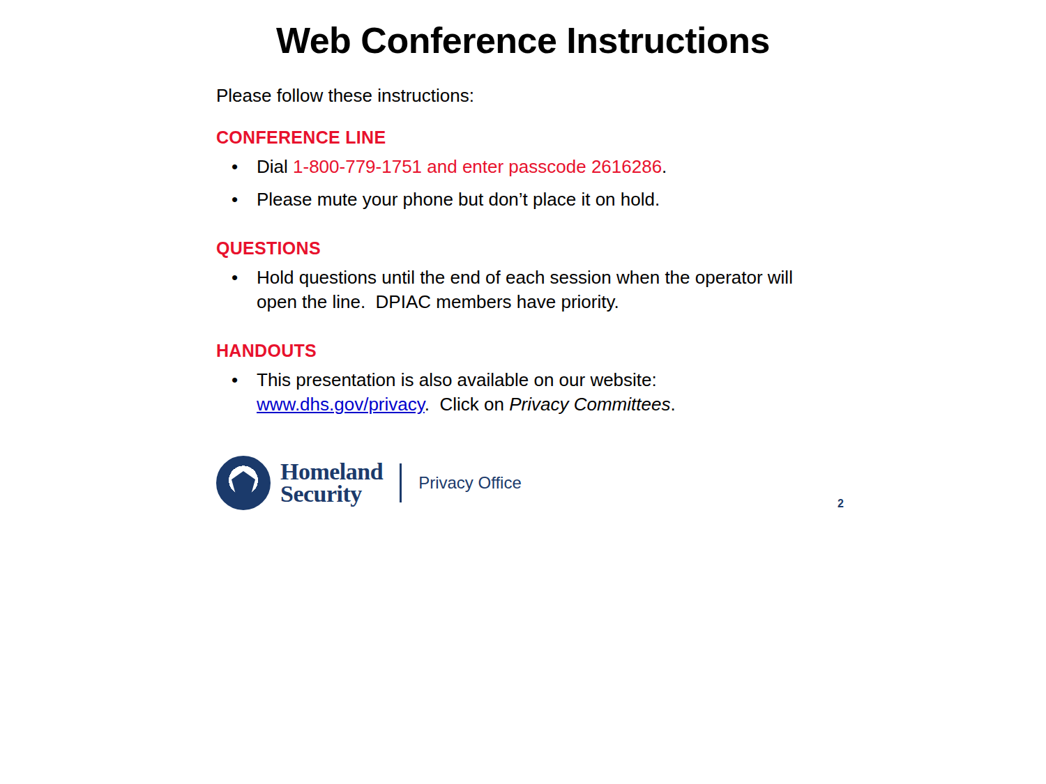Web Conference Instructions
Please follow these instructions:
CONFERENCE LINE
Dial 1-800-779-1751 and enter passcode 2616286.
Please mute your phone but don’t place it on hold.
QUESTIONS
Hold questions until the end of each session when the operator will open the line. DPIAC members have priority.
HANDOUTS
This presentation is also available on our website:
www.dhs.gov/privacy. Click on Privacy Committees.
Homeland
Security
Privacy Office
2